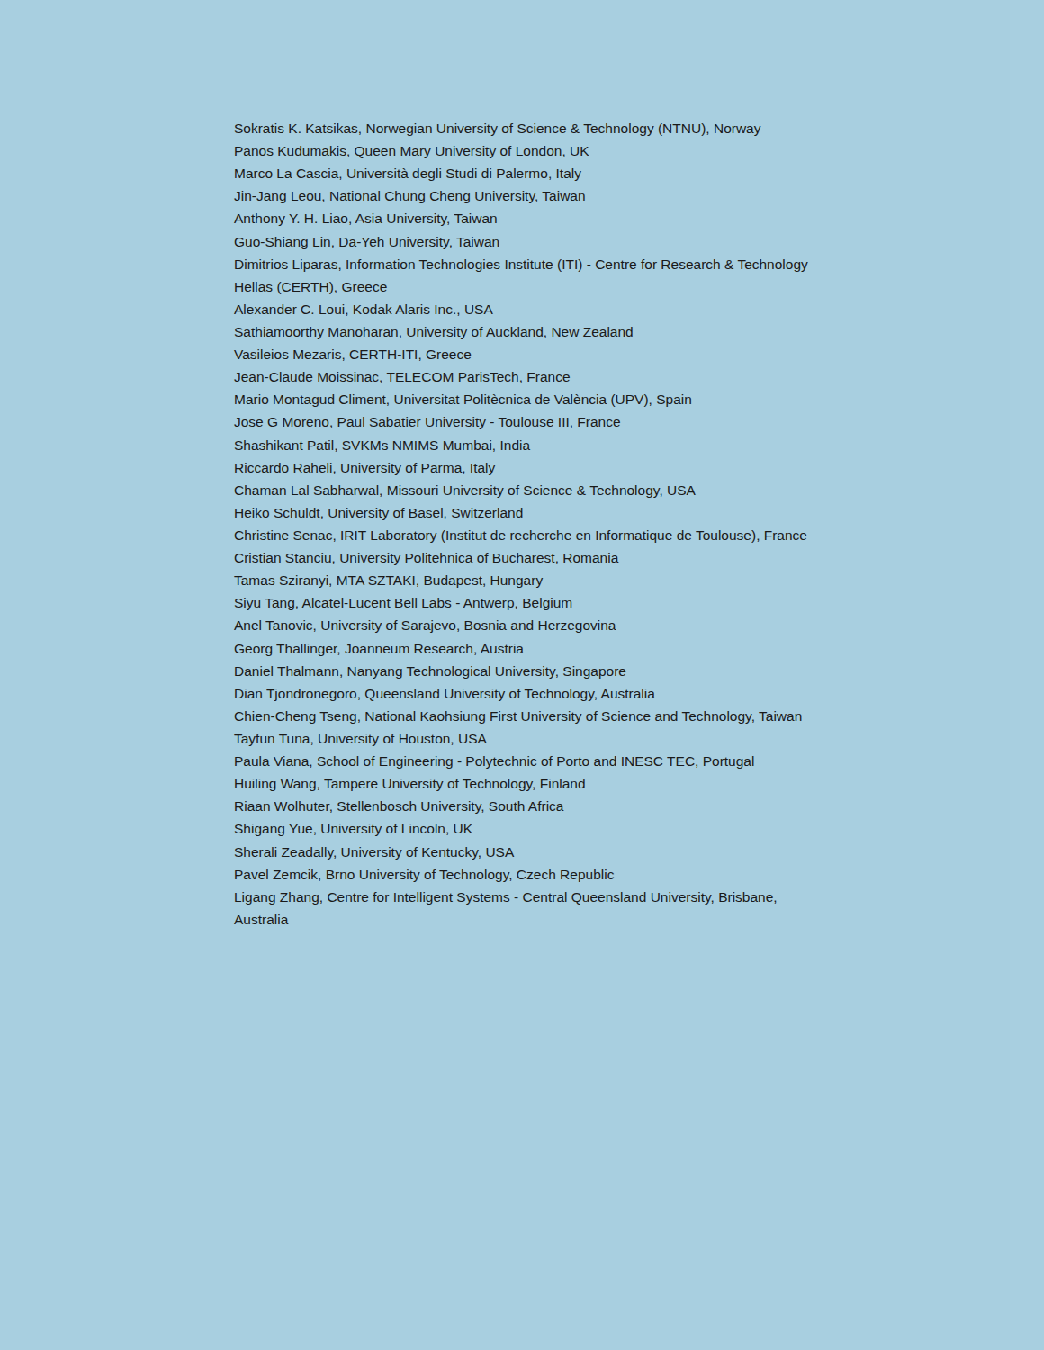Sokratis K. Katsikas, Norwegian University of Science & Technology (NTNU), Norway
Panos Kudumakis, Queen Mary University of London, UK
Marco La Cascia, Università degli Studi di Palermo, Italy
Jin-Jang Leou, National Chung Cheng University, Taiwan
Anthony Y. H. Liao, Asia University, Taiwan
Guo-Shiang Lin, Da-Yeh University, Taiwan
Dimitrios Liparas, Information Technologies Institute (ITI) - Centre for Research & Technology Hellas (CERTH), Greece
Alexander C. Loui, Kodak Alaris Inc., USA
Sathiamoorthy Manoharan, University of Auckland, New Zealand
Vasileios Mezaris, CERTH-ITI, Greece
Jean-Claude Moissinac, TELECOM ParisTech, France
Mario Montagud Climent, Universitat Politècnica de València (UPV), Spain
Jose G Moreno, Paul Sabatier University - Toulouse III, France
Shashikant Patil, SVKMs NMIMS Mumbai, India
Riccardo Raheli, University of Parma, Italy
Chaman Lal Sabharwal, Missouri University of Science & Technology, USA
Heiko Schuldt, University of Basel, Switzerland
Christine Senac, IRIT Laboratory (Institut de recherche en Informatique de Toulouse), France
Cristian Stanciu, University Politehnica of Bucharest, Romania
Tamas Sziranyi, MTA SZTAKI, Budapest, Hungary
Siyu Tang, Alcatel-Lucent Bell Labs - Antwerp, Belgium
Anel Tanovic, University of Sarajevo, Bosnia and Herzegovina
Georg Thallinger, Joanneum Research, Austria
Daniel Thalmann, Nanyang Technological University, Singapore
Dian Tjondronegoro, Queensland University of Technology, Australia
Chien-Cheng Tseng, National Kaohsiung First University of Science and Technology, Taiwan
Tayfun Tuna, University of Houston, USA
Paula Viana, School of Engineering - Polytechnic of Porto and INESC TEC, Portugal
Huiling Wang, Tampere University of Technology, Finland
Riaan Wolhuter, Stellenbosch University, South Africa
Shigang Yue, University of Lincoln, UK
Sherali Zeadally, University of Kentucky, USA
Pavel Zemcik, Brno University of Technology, Czech Republic
Ligang Zhang, Centre for Intelligent Systems - Central Queensland University, Brisbane, Australia